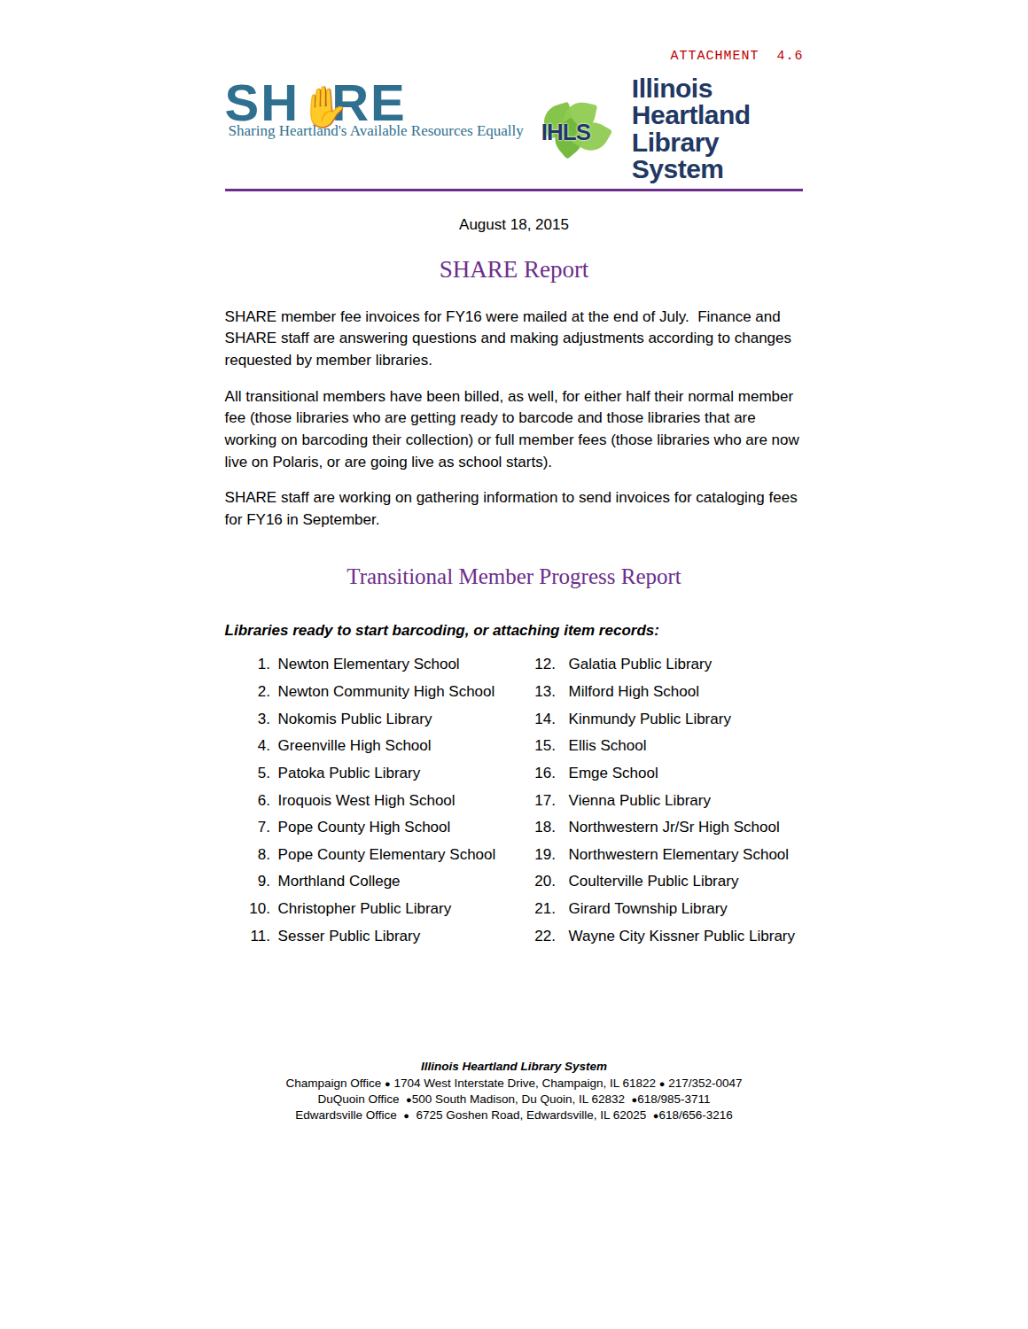ATTACHMENT 4.6
SH RE
Sharing Heartland's Available Resources Equally
IHLS
Illinois Heartland
Library System
August 18, 2015
SHARE Report
SHARE member fee invoices for FY16 were mailed at the end of July. Finance and SHARE staff are answering questions and making adjustments according to changes requested by member libraries.
All transitional members have been billed, as well, for either half their normal member fee (those libraries who are getting ready to barcode and those libraries that are working on barcoding their collection) or full member fees (those libraries who are now live on Polaris, or are going live as school starts).
SHARE staff are working on gathering information to send invoices for cataloging fees for FY16 in September.
Transitional Member Progress Report
Libraries ready to start barcoding, or attaching item records:
Newton Elementary School
Newton Community High School
Nokomis Public Library
Greenville High School
Patoka Public Library
Iroquois West High School
Pope County High School
Pope County Elementary School
Morthland College
Christopher Public Library
Sesser Public Library
12. Galatia Public Library
13. Milford High School
14. Kinmundy Public Library
15. Ellis School
16. Emge School
17. Vienna Public Library
18. Northwestern Jr/Sr High School
19. Northwestern Elementary School
20. Coulterville Public Library
21. Girard Township Library
22. Wayne City Kissner Public Library
Illinois Heartland Library System
Champaign Office ● 1704 West Interstate Drive, Champaign, IL 61822 ● 217/352-0047
DuQuoin Office ●500 South Madison, Du Quoin, IL 62832 ●618/985-3711
Edwardsville Office ● 6725 Goshen Road, Edwardsville, IL 62025 ●618/656-3216